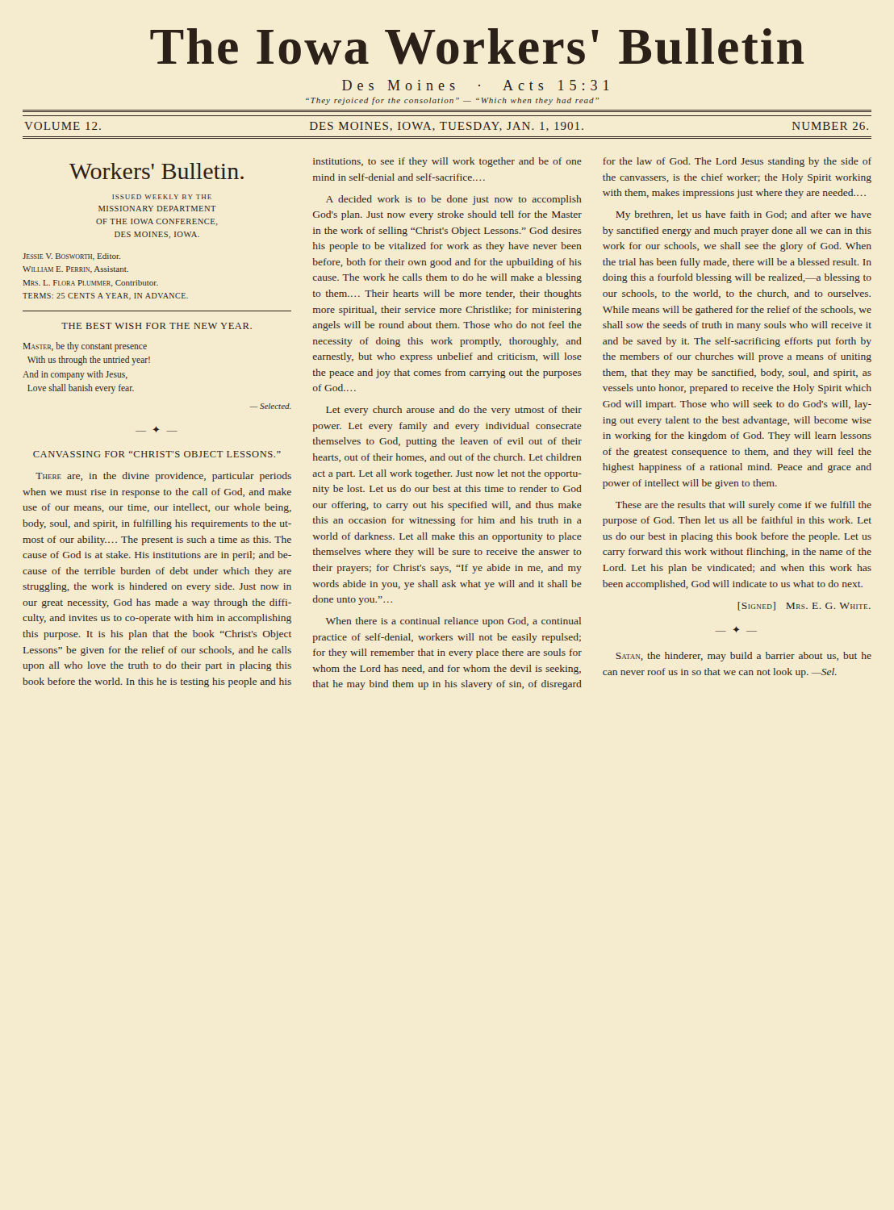The Iowa Workers' BulletinDes Moines · Acts 15:31
“They rejoiced for the consolation” — “Which when they had read”
VOLUME 12. DES MOINES, IOWA, TUESDAY, JAN. 1, 1901. NUMBER 26.
Workers' Bulletin.
Issued Weekly by the
Missionary Department
of the Iowa Conference,
Des Moines, Iowa.
Jessie V. Bosworth, Editor.
William E. Perrin, Assistant.
Mrs. L. Flora Plummer, Contributor.
Terms: 25 Cents a Year, in Advance.
The Best Wish for the New Year.
Master, be thy constant presence
With us through the untried year!
And in company with Jesus,
Love shall banish every fear.
— Selected.
— ✦ —
Canvassing for “Christ's Object Lessons.”
There are, in the divine providence, particular periods when we must rise in response to the call of God, and make use of our means, our time, our intellect, our whole being, body, soul, and spirit, in fulfilling his requirements to the utmost of our ability.… The present is such a time as this. The cause of God is at stake. His institutions are in peril; and because of the terrible burden of debt under which they are struggling, the work is hindered on every side. Just now in our great necessity, God has made a way through the difficulty, and invites us to co-operate with him in accomplishing this purpose. It is his plan that the book “Christ's Object Lessons” be given for the relief of our schools, and he calls upon all who love the truth to do their part in placing this book before the world. In this he is testing his people and his institutions, to see if they will work together and be of one mind in self-denial and self-sacrifice.…
A decided work is to be done just now to accomplish God's plan. Just now every stroke should tell for the Master in the work of selling “Christ's Object Lessons.” God desires his people to be vitalized for work as they have never been before, both for their own good and for the upbuilding of his cause. The work he calls them to do he will make a blessing to them.… Their hearts will be more tender, their thoughts more spiritual, their service more Christlike; for ministering angels will be round about them. Those who do not feel the necessity of doing this work promptly, thoroughly, and earnestly, but who express unbelief and criticism, will lose the peace and joy that comes from carrying out the purposes of God.…
Let every church arouse and do the very utmost of their power. Let every family and every individual consecrate themselves to God, putting the leaven of evil out of their hearts, out of their homes, and out of the church. Let children act a part. Let all work together. Just now let not the opportunity be lost. Let us do our best at this time to render to God our offering, to carry out his specified will, and thus make this an occasion for witnessing for him and his truth in a world of darkness. Let all make this an opportunity to place themselves where they will be sure to receive the answer to their prayers; for Christ's says, “If ye abide in me, and my words abide in you, ye shall ask what ye will and it shall be done unto you.”…
When there is a continual reliance upon God, a continual practice of self-denial, workers will not be easily repulsed; for they will remember that in every place there are souls for whom the Lord has need, and for whom the devil is seeking, that he may bind them up in his slavery of sin, of disregard for the law of God. The Lord Jesus standing by the side of the canvassers, is the chief worker; the Holy Spirit working with them, makes impressions just where they are needed.…
My brethren, let us have faith in God; and after we have by sanctified energy and much prayer done all we can in this work for our schools, we shall see the glory of God. When the trial has been fully made, there will be a blessed result. In doing this a fourfold blessing will be realized,—a blessing to our schools, to the world, to the church, and to ourselves. While means will be gathered for the relief of the schools, we shall sow the seeds of truth in many souls who will receive it and be saved by it. The self-sacrificing efforts put forth by the members of our churches will prove a means of uniting them, that they may be sanctified, body, soul, and spirit, as vessels unto honor, prepared to receive the Holy Spirit which God will impart. Those who will seek to do God's will, laying out every talent to the best advantage, will become wise in working for the kingdom of God. They will learn lessons of the greatest consequence to them, and they will feel the highest happiness of a rational mind. Peace and grace and power of intellect will be given to them.
These are the results that will surely come if we fulfill the purpose of God. Then let us all be faithful in this work. Let us do our best in placing this book before the people. Let us carry forward this work without flinching, in the name of the Lord. Let his plan be vindicated; and when this work has been accomplished, God will indicate to us what to do next.
[Signed] Mrs. E. G. White.
— ✦ —
Satan, the hinderer, may build a barrier about us, but he can never roof us in so that we can not look up. —Sel.